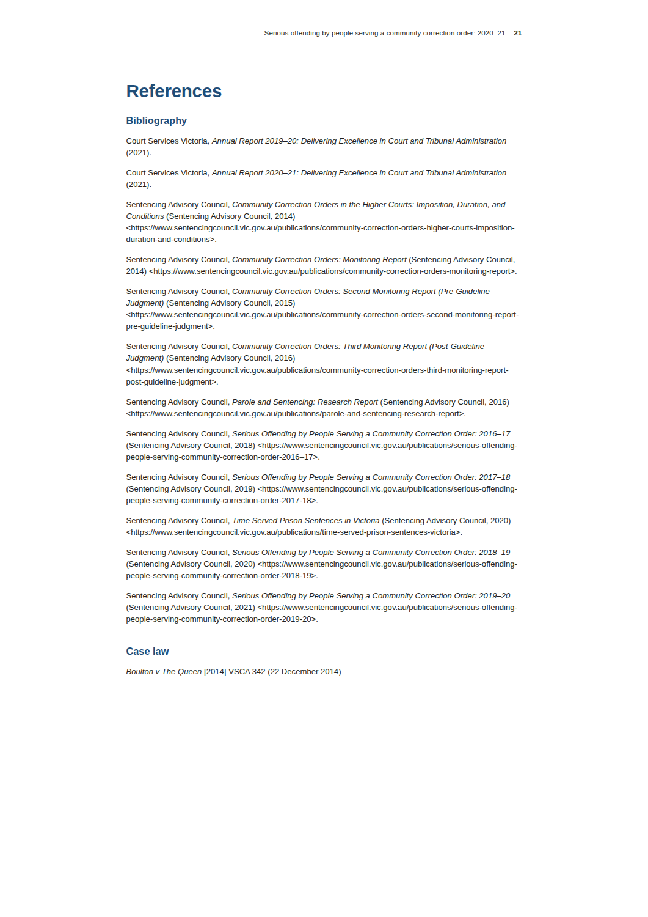Serious offending by people serving a community correction order: 2020–2121
References
Bibliography
Court Services Victoria, Annual Report 2019–20: Delivering Excellence in Court and Tribunal Administration (2021).
Court Services Victoria, Annual Report 2020–21: Delivering Excellence in Court and Tribunal Administration (2021).
Sentencing Advisory Council, Community Correction Orders in the Higher Courts: Imposition, Duration, and Conditions (Sentencing Advisory Council, 2014) <https://www.sentencingcouncil.vic.gov.au/publications/community-correction-orders-higher-courts-imposition-duration-and-conditions>.
Sentencing Advisory Council, Community Correction Orders: Monitoring Report (Sentencing Advisory Council, 2014) <https://www.sentencingcouncil.vic.gov.au/publications/community-correction-orders-monitoring-report>.
Sentencing Advisory Council, Community Correction Orders: Second Monitoring Report (Pre-Guideline Judgment) (Sentencing Advisory Council, 2015) <https://www.sentencingcouncil.vic.gov.au/publications/community-correction-orders-second-monitoring-report-pre-guideline-judgment>.
Sentencing Advisory Council, Community Correction Orders: Third Monitoring Report (Post-Guideline Judgment) (Sentencing Advisory Council, 2016) <https://www.sentencingcouncil.vic.gov.au/publications/community-correction-orders-third-monitoring-report-post-guideline-judgment>.
Sentencing Advisory Council, Parole and Sentencing: Research Report (Sentencing Advisory Council, 2016) <https://www.sentencingcouncil.vic.gov.au/publications/parole-and-sentencing-research-report>.
Sentencing Advisory Council, Serious Offending by People Serving a Community Correction Order: 2016–17 (Sentencing Advisory Council, 2018) <https://www.sentencingcouncil.vic.gov.au/publications/serious-offending-people-serving-community-correction-order-2016–17>.
Sentencing Advisory Council, Serious Offending by People Serving a Community Correction Order: 2017–18 (Sentencing Advisory Council, 2019) <https://www.sentencingcouncil.vic.gov.au/publications/serious-offending-people-serving-community-correction-order-2017-18>.
Sentencing Advisory Council, Time Served Prison Sentences in Victoria (Sentencing Advisory Council, 2020) <https://www.sentencingcouncil.vic.gov.au/publications/time-served-prison-sentences-victoria>.
Sentencing Advisory Council, Serious Offending by People Serving a Community Correction Order: 2018–19 (Sentencing Advisory Council, 2020) <https://www.sentencingcouncil.vic.gov.au/publications/serious-offending-people-serving-community-correction-order-2018-19>.
Sentencing Advisory Council, Serious Offending by People Serving a Community Correction Order: 2019–20 (Sentencing Advisory Council, 2021) <https://www.sentencingcouncil.vic.gov.au/publications/serious-offending-people-serving-community-correction-order-2019-20>.
Case law
Boulton v The Queen [2014] VSCA 342 (22 December 2014)